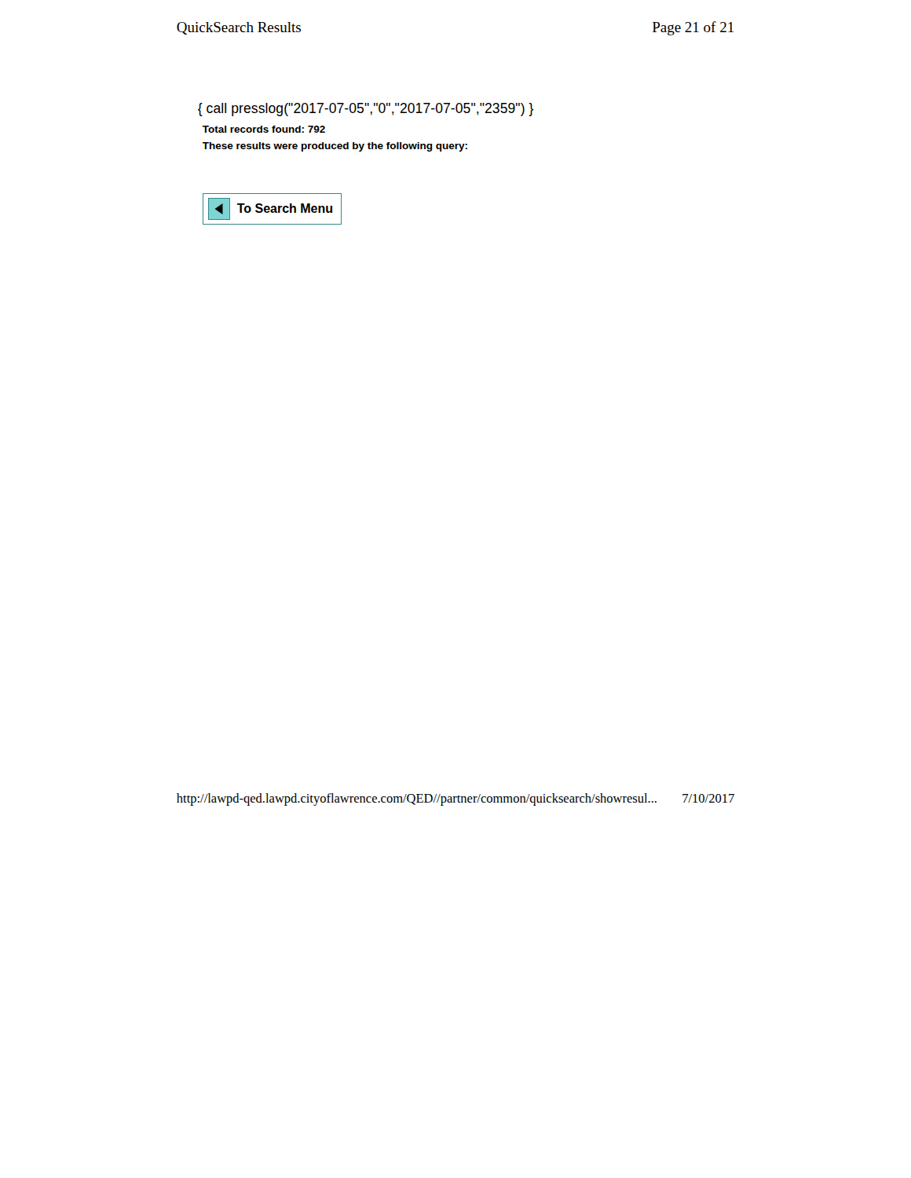QuickSearch Results
Page 21 of 21
{ call presslog("2017-07-05","0","2017-07-05","2359") }
Total records found: 792
These results were produced by the following query:
To Search Menu
http://lawpd-qed.lawpd.cityoflawrence.com/QED//partner/common/quicksearch/showresul...
7/10/2017